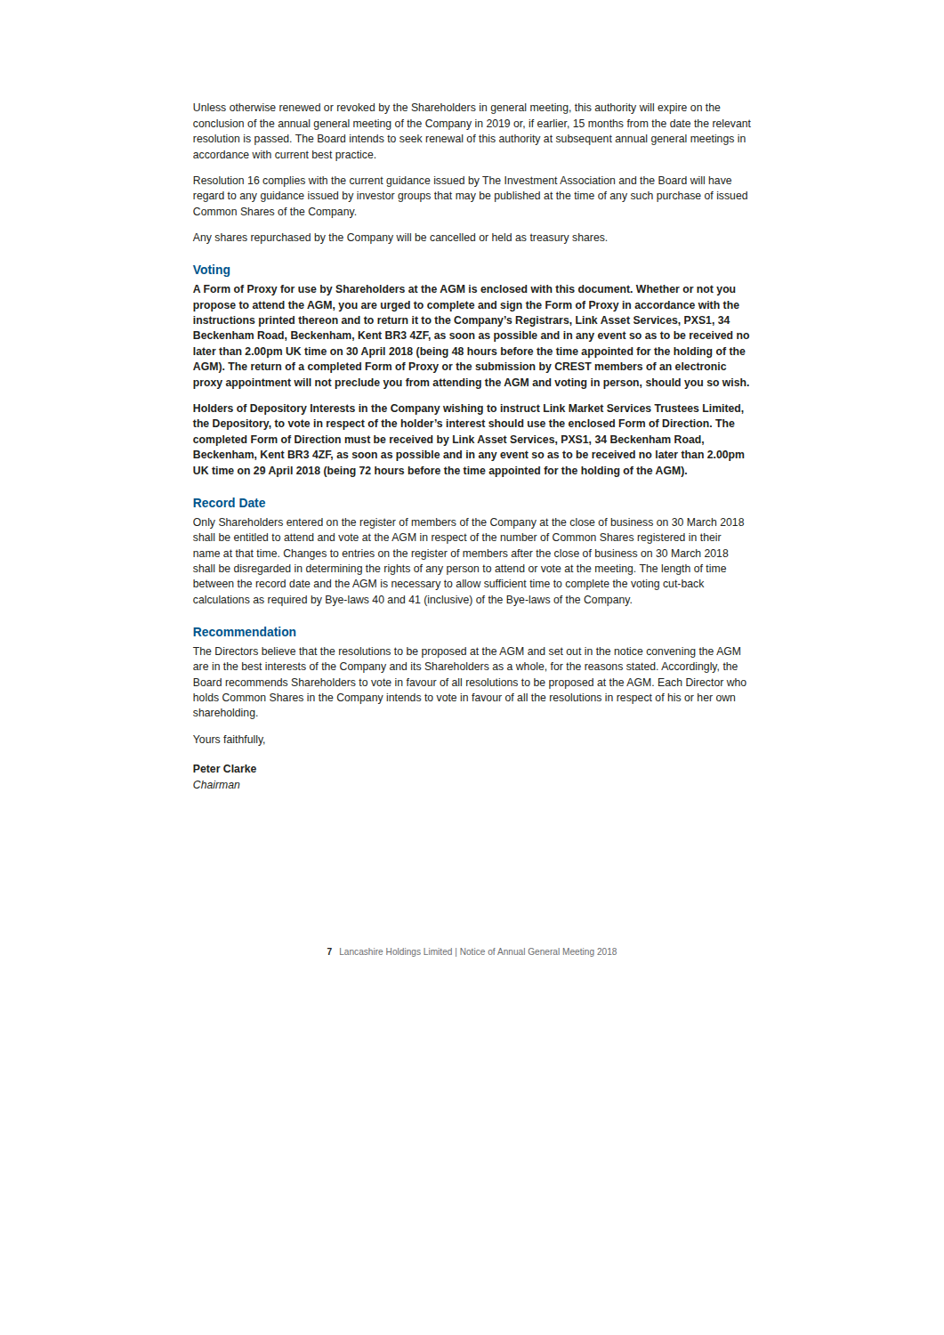Unless otherwise renewed or revoked by the Shareholders in general meeting, this authority will expire on the conclusion of the annual general meeting of the Company in 2019 or, if earlier, 15 months from the date the relevant resolution is passed. The Board intends to seek renewal of this authority at subsequent annual general meetings in accordance with current best practice.
Resolution 16 complies with the current guidance issued by The Investment Association and the Board will have regard to any guidance issued by investor groups that may be published at the time of any such purchase of issued Common Shares of the Company.
Any shares repurchased by the Company will be cancelled or held as treasury shares.
Voting
A Form of Proxy for use by Shareholders at the AGM is enclosed with this document. Whether or not you propose to attend the AGM, you are urged to complete and sign the Form of Proxy in accordance with the instructions printed thereon and to return it to the Company’s Registrars, Link Asset Services, PXS1, 34 Beckenham Road, Beckenham, Kent BR3 4ZF, as soon as possible and in any event so as to be received no later than 2.00pm UK time on 30 April 2018 (being 48 hours before the time appointed for the holding of the AGM). The return of a completed Form of Proxy or the submission by CREST members of an electronic proxy appointment will not preclude you from attending the AGM and voting in person, should you so wish.
Holders of Depository Interests in the Company wishing to instruct Link Market Services Trustees Limited, the Depository, to vote in respect of the holder’s interest should use the enclosed Form of Direction. The completed Form of Direction must be received by Link Asset Services, PXS1, 34 Beckenham Road, Beckenham, Kent BR3 4ZF, as soon as possible and in any event so as to be received no later than 2.00pm UK time on 29 April 2018 (being 72 hours before the time appointed for the holding of the AGM).
Record Date
Only Shareholders entered on the register of members of the Company at the close of business on 30 March 2018 shall be entitled to attend and vote at the AGM in respect of the number of Common Shares registered in their name at that time. Changes to entries on the register of members after the close of business on 30 March 2018 shall be disregarded in determining the rights of any person to attend or vote at the meeting. The length of time between the record date and the AGM is necessary to allow sufficient time to complete the voting cut-back calculations as required by Bye-laws 40 and 41 (inclusive) of the Bye-laws of the Company.
Recommendation
The Directors believe that the resolutions to be proposed at the AGM and set out in the notice convening the AGM are in the best interests of the Company and its Shareholders as a whole, for the reasons stated. Accordingly, the Board recommends Shareholders to vote in favour of all resolutions to be proposed at the AGM. Each Director who holds Common Shares in the Company intends to vote in favour of all the resolutions in respect of his or her own shareholding.
Yours faithfully,
Peter Clarke
Chairman
7 Lancashire Holdings Limited | Notice of Annual General Meeting 2018